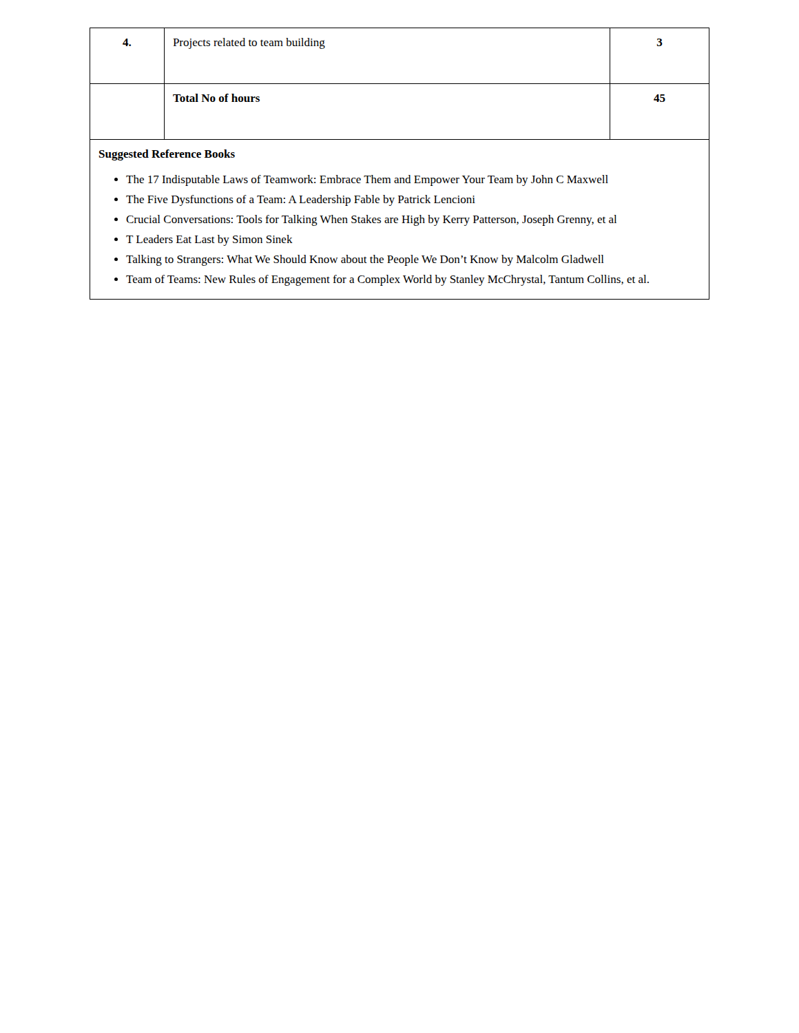| 4. | Projects related to team building | 3 |
| | Total No of hours | 45 |
| Suggested Reference Books The 17 Indisputable Laws of Teamwork: Embrace Them and Empower Your Team by John C Maxwell The Five Dysfunctions of a Team: A Leadership Fable by Patrick Lencioni Crucial Conversations: Tools for Talking When Stakes are High by Kerry Patterson, Joseph Grenny, et al T Leaders Eat Last by Simon Sinek Talking to Strangers: What We Should Know about the People We Don’t Know by Malcolm Gladwell Team of Teams: New Rules of Engagement for a Complex World by Stanley McChrystal, Tantum Collins, et al. |